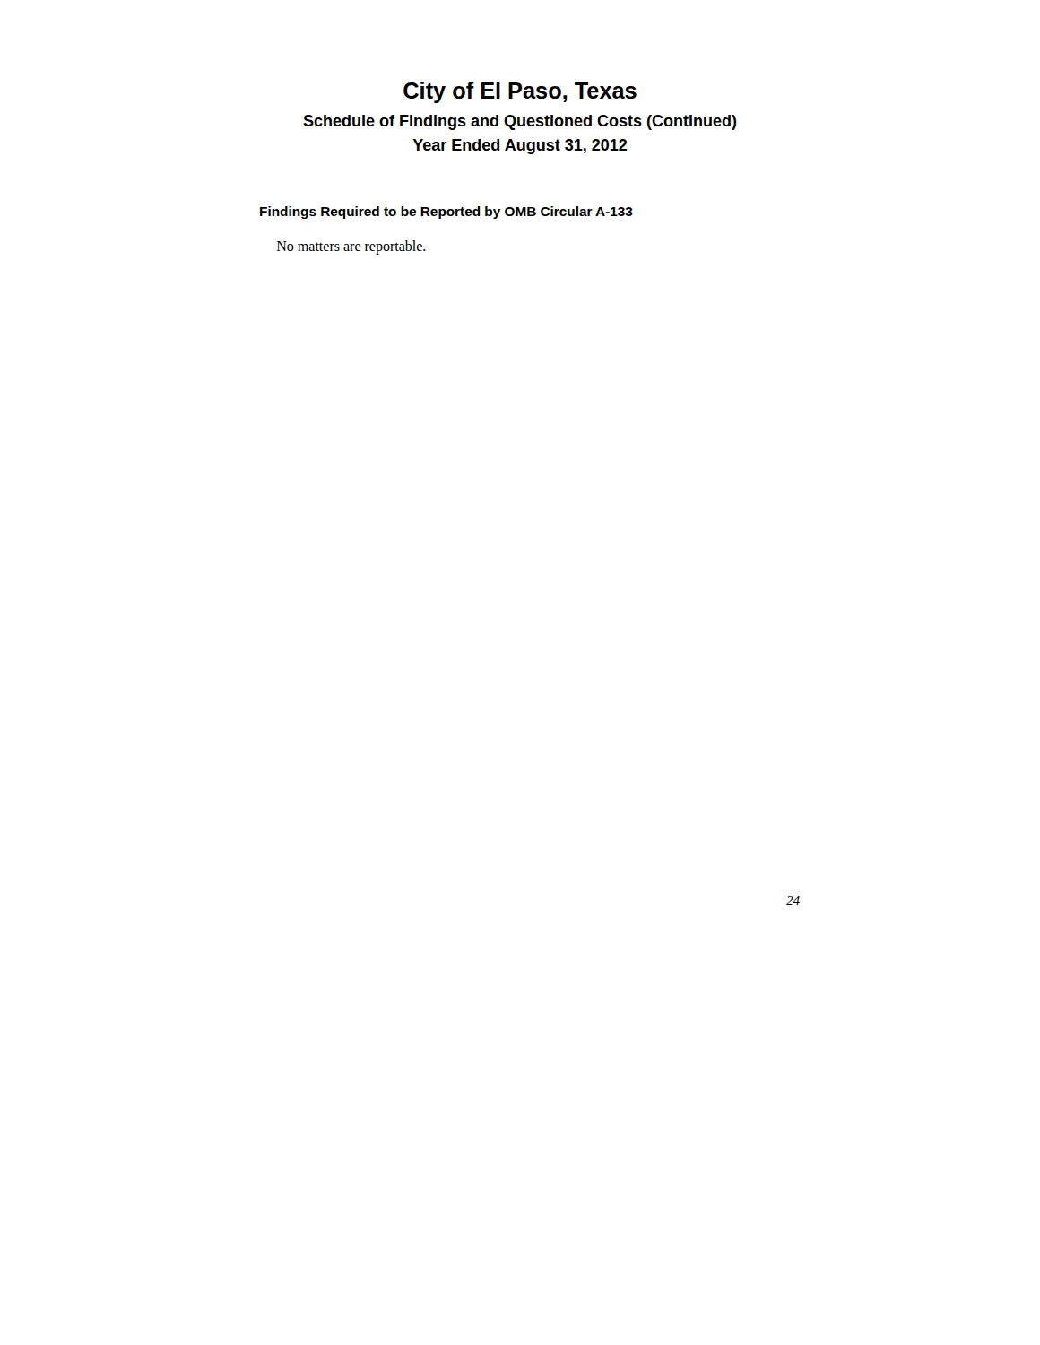City of El Paso, Texas
Schedule of Findings and Questioned Costs (Continued)
Year Ended August 31, 2012
Findings Required to be Reported by OMB Circular A-133
No matters are reportable.
24